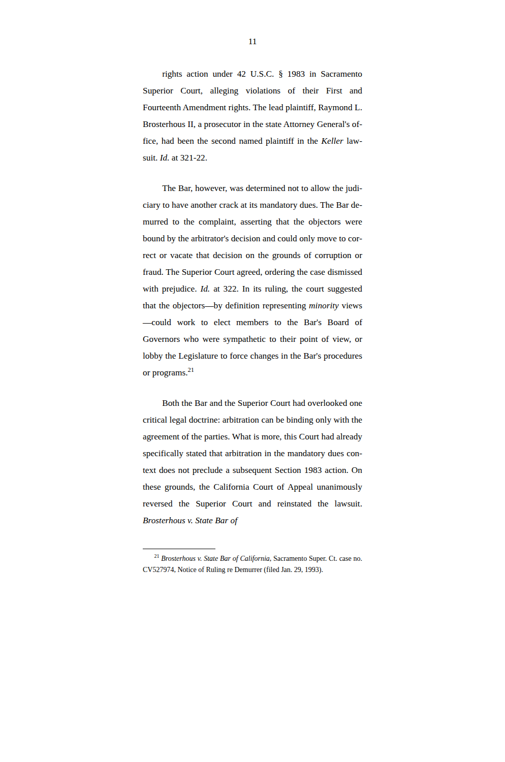11
rights action under 42 U.S.C. § 1983 in Sacramento Superior Court, alleging violations of their First and Fourteenth Amendment rights. The lead plaintiff, Raymond L. Brosterhous II, a prosecutor in the state Attorney General's office, had been the second named plaintiff in the Keller lawsuit. Id. at 321-22.
The Bar, however, was determined not to allow the judiciary to have another crack at its mandatory dues. The Bar demurred to the complaint, asserting that the objectors were bound by the arbitrator's decision and could only move to correct or vacate that decision on the grounds of corruption or fraud. The Superior Court agreed, ordering the case dismissed with prejudice. Id. at 322. In its ruling, the court suggested that the objectors—by definition representing minority views—could work to elect members to the Bar's Board of Governors who were sympathetic to their point of view, or lobby the Legislature to force changes in the Bar's procedures or programs.21
Both the Bar and the Superior Court had overlooked one critical legal doctrine: arbitration can be binding only with the agreement of the parties. What is more, this Court had already specifically stated that arbitration in the mandatory dues context does not preclude a subsequent Section 1983 action. On these grounds, the California Court of Appeal unanimously reversed the Superior Court and reinstated the lawsuit. Brosterhous v. State Bar of
21 Brosterhous v. State Bar of California, Sacramento Super. Ct. case no. CV527974, Notice of Ruling re Demurrer (filed Jan. 29, 1993).